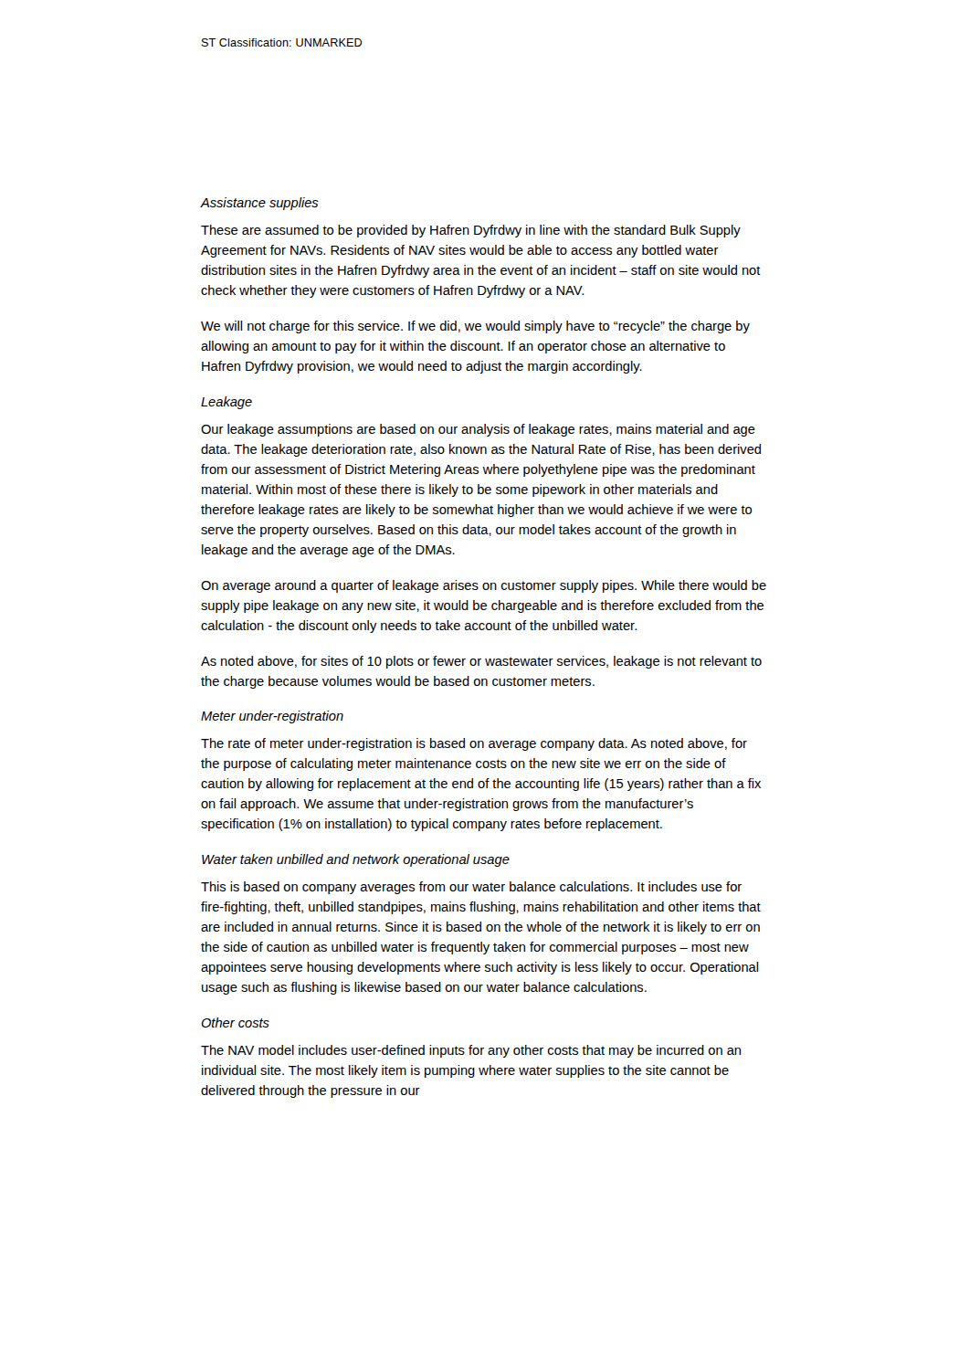ST Classification: UNMARKED
Assistance supplies
These are assumed to be provided by Hafren Dyfrdwy in line with the standard Bulk Supply Agreement for NAVs. Residents of NAV sites would be able to access any bottled water distribution sites in the Hafren Dyfrdwy area in the event of an incident – staff on site would not check whether they were customers of Hafren Dyfrdwy or a NAV.
We will not charge for this service. If we did, we would simply have to “recycle” the charge by allowing an amount to pay for it within the discount. If an operator chose an alternative to Hafren Dyfrdwy provision, we would need to adjust the margin accordingly.
Leakage
Our leakage assumptions are based on our analysis of leakage rates, mains material and age data. The leakage deterioration rate, also known as the Natural Rate of Rise, has been derived from our assessment of District Metering Areas where polyethylene pipe was the predominant material. Within most of these there is likely to be some pipework in other materials and therefore leakage rates are likely to be somewhat higher than we would achieve if we were to serve the property ourselves. Based on this data, our model takes account of the growth in leakage and the average age of the DMAs.
On average around a quarter of leakage arises on customer supply pipes. While there would be supply pipe leakage on any new site, it would be chargeable and is therefore excluded from the calculation - the discount only needs to take account of the unbilled water.
As noted above, for sites of 10 plots or fewer or wastewater services, leakage is not relevant to the charge because volumes would be based on customer meters.
Meter under-registration
The rate of meter under-registration is based on average company data. As noted above, for the purpose of calculating meter maintenance costs on the new site we err on the side of caution by allowing for replacement at the end of the accounting life (15 years) rather than a fix on fail approach. We assume that under-registration grows from the manufacturer’s specification (1% on installation) to typical company rates before replacement.
Water taken unbilled and network operational usage
This is based on company averages from our water balance calculations. It includes use for fire-fighting, theft, unbilled standpipes, mains flushing, mains rehabilitation and other items that are included in annual returns. Since it is based on the whole of the network it is likely to err on the side of caution as unbilled water is frequently taken for commercial purposes – most new appointees serve housing developments where such activity is less likely to occur. Operational usage such as flushing is likewise based on our water balance calculations.
Other costs
The NAV model includes user-defined inputs for any other costs that may be incurred on an individual site. The most likely item is pumping where water supplies to the site cannot be delivered through the pressure in our